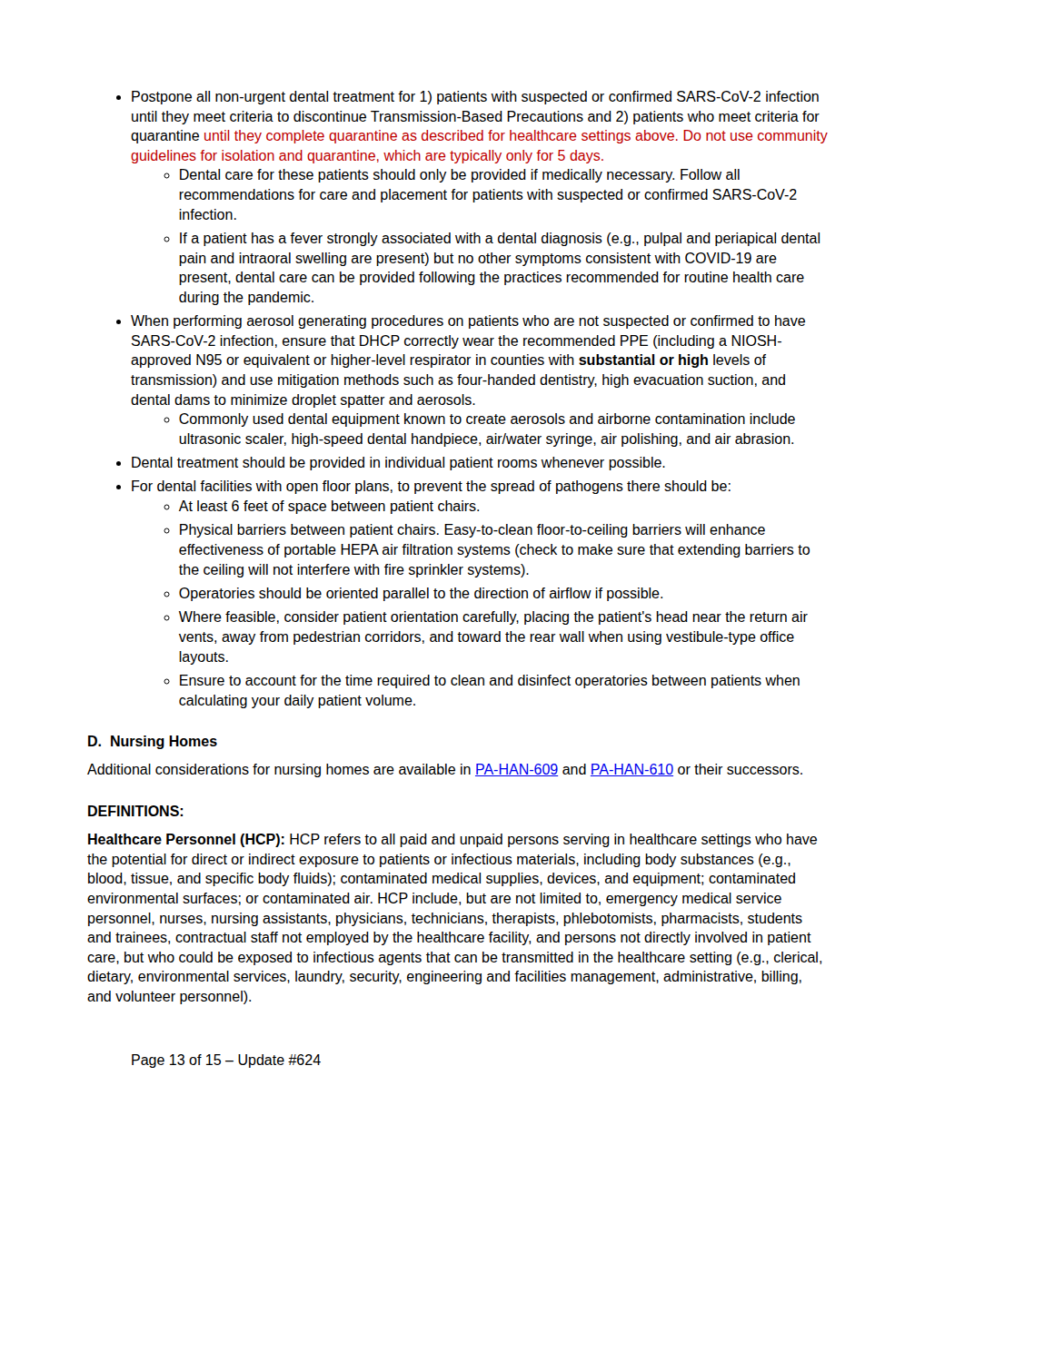Postpone all non-urgent dental treatment for 1) patients with suspected or confirmed SARS-CoV-2 infection until they meet criteria to discontinue Transmission-Based Precautions and 2) patients who meet criteria for quarantine until they complete quarantine as described for healthcare settings above. Do not use community guidelines for isolation and quarantine, which are typically only for 5 days.
Dental care for these patients should only be provided if medically necessary. Follow all recommendations for care and placement for patients with suspected or confirmed SARS-CoV-2 infection.
If a patient has a fever strongly associated with a dental diagnosis (e.g., pulpal and periapical dental pain and intraoral swelling are present) but no other symptoms consistent with COVID-19 are present, dental care can be provided following the practices recommended for routine health care during the pandemic.
When performing aerosol generating procedures on patients who are not suspected or confirmed to have SARS-CoV-2 infection, ensure that DHCP correctly wear the recommended PPE (including a NIOSH-approved N95 or equivalent or higher-level respirator in counties with substantial or high levels of transmission) and use mitigation methods such as four-handed dentistry, high evacuation suction, and dental dams to minimize droplet spatter and aerosols.
Commonly used dental equipment known to create aerosols and airborne contamination include ultrasonic scaler, high-speed dental handpiece, air/water syringe, air polishing, and air abrasion.
Dental treatment should be provided in individual patient rooms whenever possible.
For dental facilities with open floor plans, to prevent the spread of pathogens there should be:
At least 6 feet of space between patient chairs.
Physical barriers between patient chairs. Easy-to-clean floor-to-ceiling barriers will enhance effectiveness of portable HEPA air filtration systems (check to make sure that extending barriers to the ceiling will not interfere with fire sprinkler systems).
Operatories should be oriented parallel to the direction of airflow if possible.
Where feasible, consider patient orientation carefully, placing the patient's head near the return air vents, away from pedestrian corridors, and toward the rear wall when using vestibule-type office layouts.
Ensure to account for the time required to clean and disinfect operatories between patients when calculating your daily patient volume.
D. Nursing Homes
Additional considerations for nursing homes are available in PA-HAN-609 and PA-HAN-610 or their successors.
DEFINITIONS:
Healthcare Personnel (HCP): HCP refers to all paid and unpaid persons serving in healthcare settings who have the potential for direct or indirect exposure to patients or infectious materials, including body substances (e.g., blood, tissue, and specific body fluids); contaminated medical supplies, devices, and equipment; contaminated environmental surfaces; or contaminated air. HCP include, but are not limited to, emergency medical service personnel, nurses, nursing assistants, physicians, technicians, therapists, phlebotomists, pharmacists, students and trainees, contractual staff not employed by the healthcare facility, and persons not directly involved in patient care, but who could be exposed to infectious agents that can be transmitted in the healthcare setting (e.g., clerical, dietary, environmental services, laundry, security, engineering and facilities management, administrative, billing, and volunteer personnel).
Page 13 of 15 – Update #624